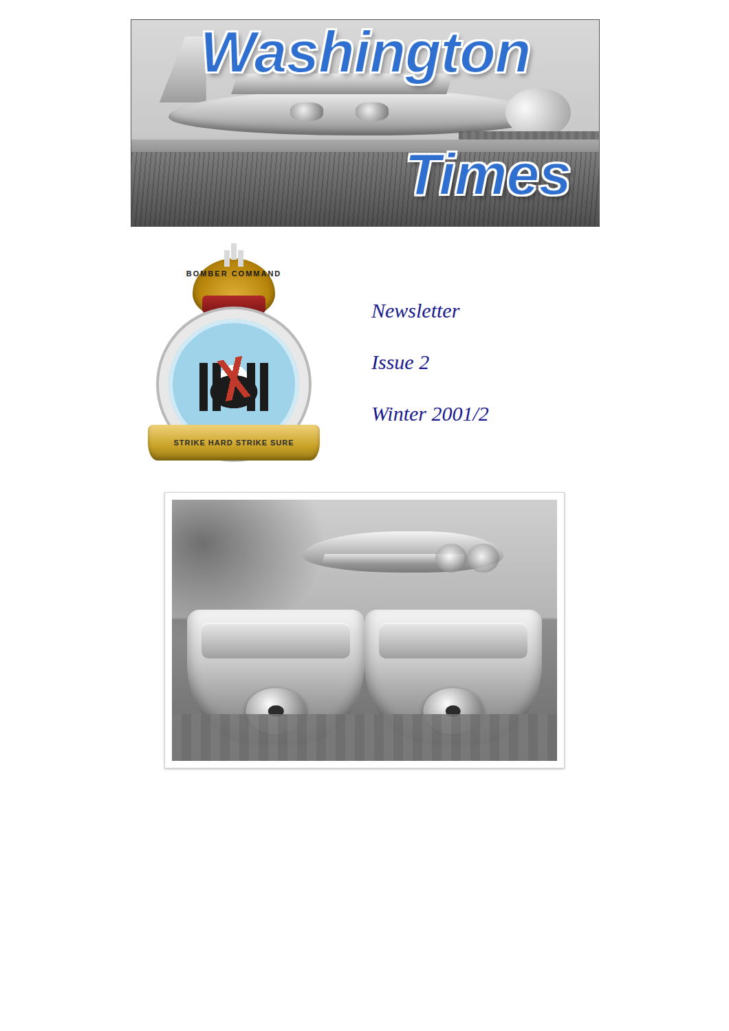Washington Times
BOMBER COMMAND
ROYAL AIR FORCE
STRIKE HARD STRIKE SURE
Newsletter
Issue 2
Winter 2001/2